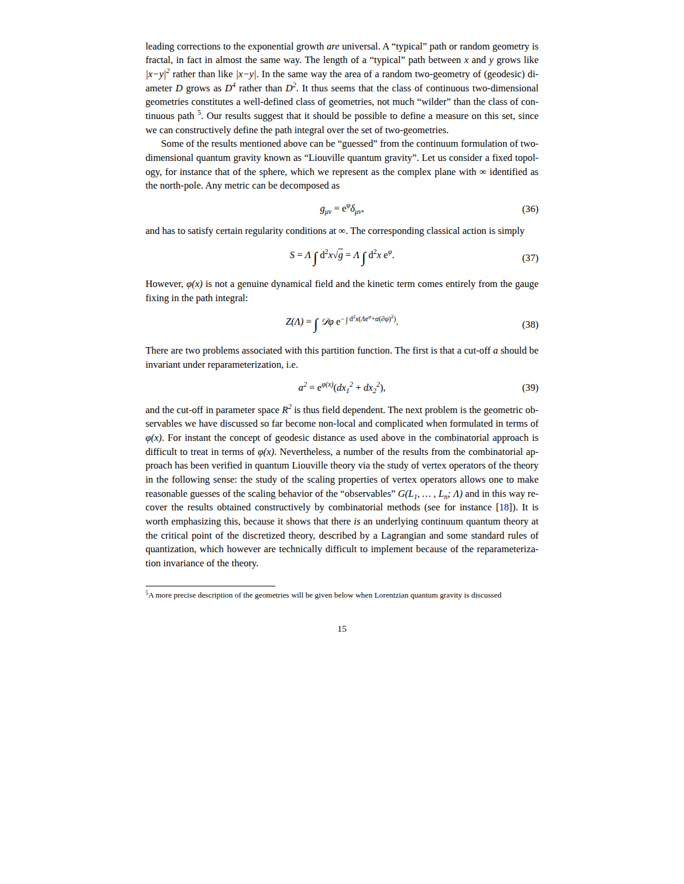leading corrections to the exponential growth are universal. A “typical” path or random geometry is fractal, in fact in almost the same way. The length of a “typical” path between x and y grows like |x−y|2 rather than like |x−y|. In the same way the area of a random two-geometry of (geodesic) diameter D grows as D4 rather than D2. It thus seems that the class of continuous two-dimensional geometries constitutes a well-defined class of geometries, not much “wilder” than the class of continuous path 5. Our results suggest that it should be possible to define a measure on this set, since we can constructively define the path integral over the set of two-geometries.
Some of the results mentioned above can be “guessed” from the continuum formulation of two-dimensional quantum gravity known as “Liouville quantum gravity”. Let us consider a fixed topology, for instance that of the sphere, which we represent as the complex plane with ∞ identified as the north-pole. Any metric can be decomposed as
gμν = eφδμν, (36)
and has to satisfy certain regularity conditions at ∞. The corresponding classical action is simply
S = Λ ∫ d2x√g = Λ ∫ d2x eφ. (37)
However, φ(x) is not a genuine dynamical field and the kinetic term comes entirely from the gauge fixing in the path integral:
Z(Λ) = ∫ 𝒟φ e− ∫ d2x(Λeφ+α(∂φ)2). (38)
There are two problems associated with this partition function. The first is that a cut-off a should be invariant under reparameterization, i.e.
a2 = eφ(x)(dx12 + dx22), (39)
and the cut-off in parameter space R2 is thus field dependent. The next problem is the geometric observables we have discussed so far become non-local and complicated when formulated in terms of φ(x). For instant the concept of geodesic distance as used above in the combinatorial approach is difficult to treat in terms of φ(x). Nevertheless, a number of the results from the combinatorial approach has been verified in quantum Liouville theory via the study of vertex operators of the theory in the following sense: the study of the scaling properties of vertex operators allows one to make reasonable guesses of the scaling behavior of the “observables” G(L1, … , Ln; Λ) and in this way recover the results obtained constructively by combinatorial methods (see for instance [18]). It is worth emphasizing this, because it shows that there is an underlying continuum quantum theory at the critical point of the discretized theory, described by a Lagrangian and some standard rules of quantization, which however are technically difficult to implement because of the reparameterization invariance of the theory.
5A more precise description of the geometries will be given below when Lorentzian quantum gravity is discussed
15